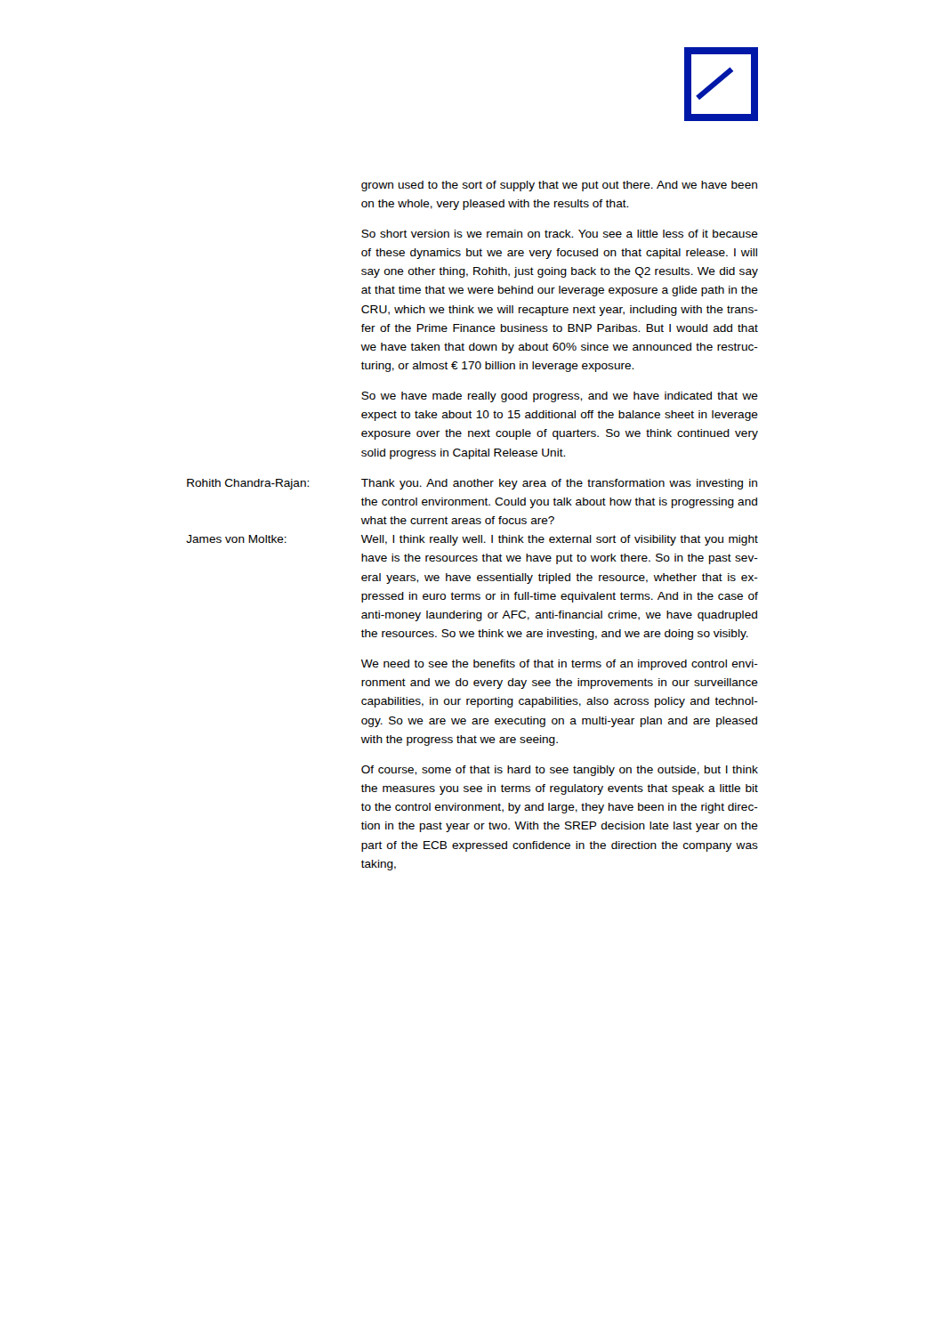grown used to the sort of supply that we put out there. And we have been on the whole, very pleased with the results of that.
So short version is we remain on track. You see a little less of it because of these dynamics but we are very focused on that capital release. I will say one other thing, Rohith, just going back to the Q2 results. We did say at that time that we were behind our leverage exposure a glide path in the CRU, which we think we will recapture next year, including with the transfer of the Prime Finance business to BNP Paribas. But I would add that we have taken that down by about 60% since we announced the restructuring, or almost € 170 billion in leverage exposure.
So we have made really good progress, and we have indicated that we expect to take about 10 to 15 additional off the balance sheet in leverage exposure over the next couple of quarters. So we think continued very solid progress in Capital Release Unit.
Rohith Chandra-Rajan:
Thank you. And another key area of the transformation was investing in the control environment. Could you talk about how that is progressing and what the current areas of focus are?
James von Moltke:
Well, I think really well. I think the external sort of visibility that you might have is the resources that we have put to work there. So in the past several years, we have essentially tripled the resource, whether that is expressed in euro terms or in full-time equivalent terms. And in the case of anti-money laundering or AFC, anti-financial crime, we have quadrupled the resources. So we think we are investing, and we are doing so visibly.
We need to see the benefits of that in terms of an improved control environment and we do every day see the improvements in our surveillance capabilities, in our reporting capabilities, also across policy and technology. So we are we are executing on a multi-year plan and are pleased with the progress that we are seeing.
Of course, some of that is hard to see tangibly on the outside, but I think the measures you see in terms of regulatory events that speak a little bit to the control environment, by and large, they have been in the right direction in the past year or two. With the SREP decision late last year on the part of the ECB expressed confidence in the direction the company was taking,